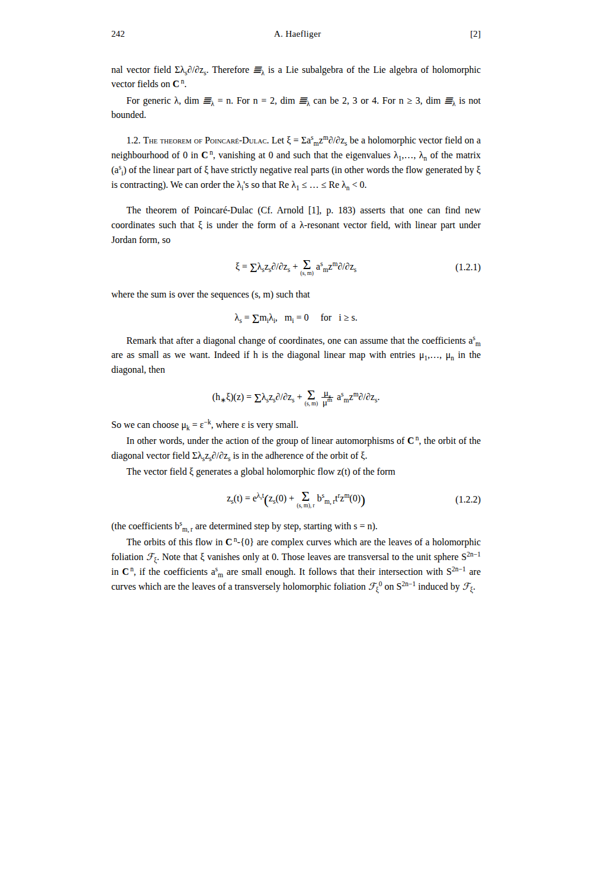242 A. Haefliger [2]
nal vector field Σλs∂/∂zs. Therefore 𝌆λ is a Lie subalgebra of the Lie algebra of holomorphic vector fields on C n.
For generic λ, dim 𝌆λ = n. For n = 2, dim 𝌆λ can be 2, 3 or 4. For n ≥ 3, dim 𝌆λ is not bounded.
1.2. The theorem of Poincaré-Dulac. Let ξ = Σasmzm∂/∂zs be a holomorphic vector field on a neighbourhood of 0 in C n, vanishing at 0 and such that the eigenvalues λ1,…, λn of the matrix (asi) of the linear part of ξ have strictly negative real parts (in other words the flow generated by ξ is contracting). We can order the λi's so that Re λ1 ≤ … ≤ Re λn < 0.
The theorem of Poincaré-Dulac (Cf. Arnold [1], p. 183) asserts that one can find new coordinates such that ξ is under the form of a λ-resonant vector field, with linear part under Jordan form, so
ξ = Σλszs∂/∂zs + Σ(s, m) asmzm∂/∂zs
(1.2.1)
where the sum is over the sequences (s, m) such that
λs = Σmiλi, mi = 0 for i ≥ s.
Remark that after a diagonal change of coordinates, one can assume that the coefficients asm are as small as we want. Indeed if h is the diagonal linear map with entries μ1,…, μn in the diagonal, then
(h∗ξ)(z) = Σλszs∂/∂zs + Σ(s, m) μs μm asmzm∂/∂zs.
So we can choose μk = ε−k, where ε is very small.
In other words, under the action of the group of linear automorphisms of C n, the orbit of the diagonal vector field Σλszs∂/∂zs is in the adherence of the orbit of ξ.
The vector field ξ generates a global holomorphic flow z(t) of the form
zs(t) = eλst(zs(0) + Σ(s, m), r bsm, rtrzm(0))
(1.2.2)
(the coefficients bsm, r are determined step by step, starting with s = n).
The orbits of this flow in C n-{0} are complex curves which are the leaves of a holomorphic foliation ℱξ. Note that ξ vanishes only at 0. Those leaves are transversal to the unit sphere S2n−1 in C n, if the coefficients asm are small enough. It follows that their intersection with S2n−1 are curves which are the leaves of a transversely holomorphic foliation ℱξ0 on S2n−1 induced by ℱξ.